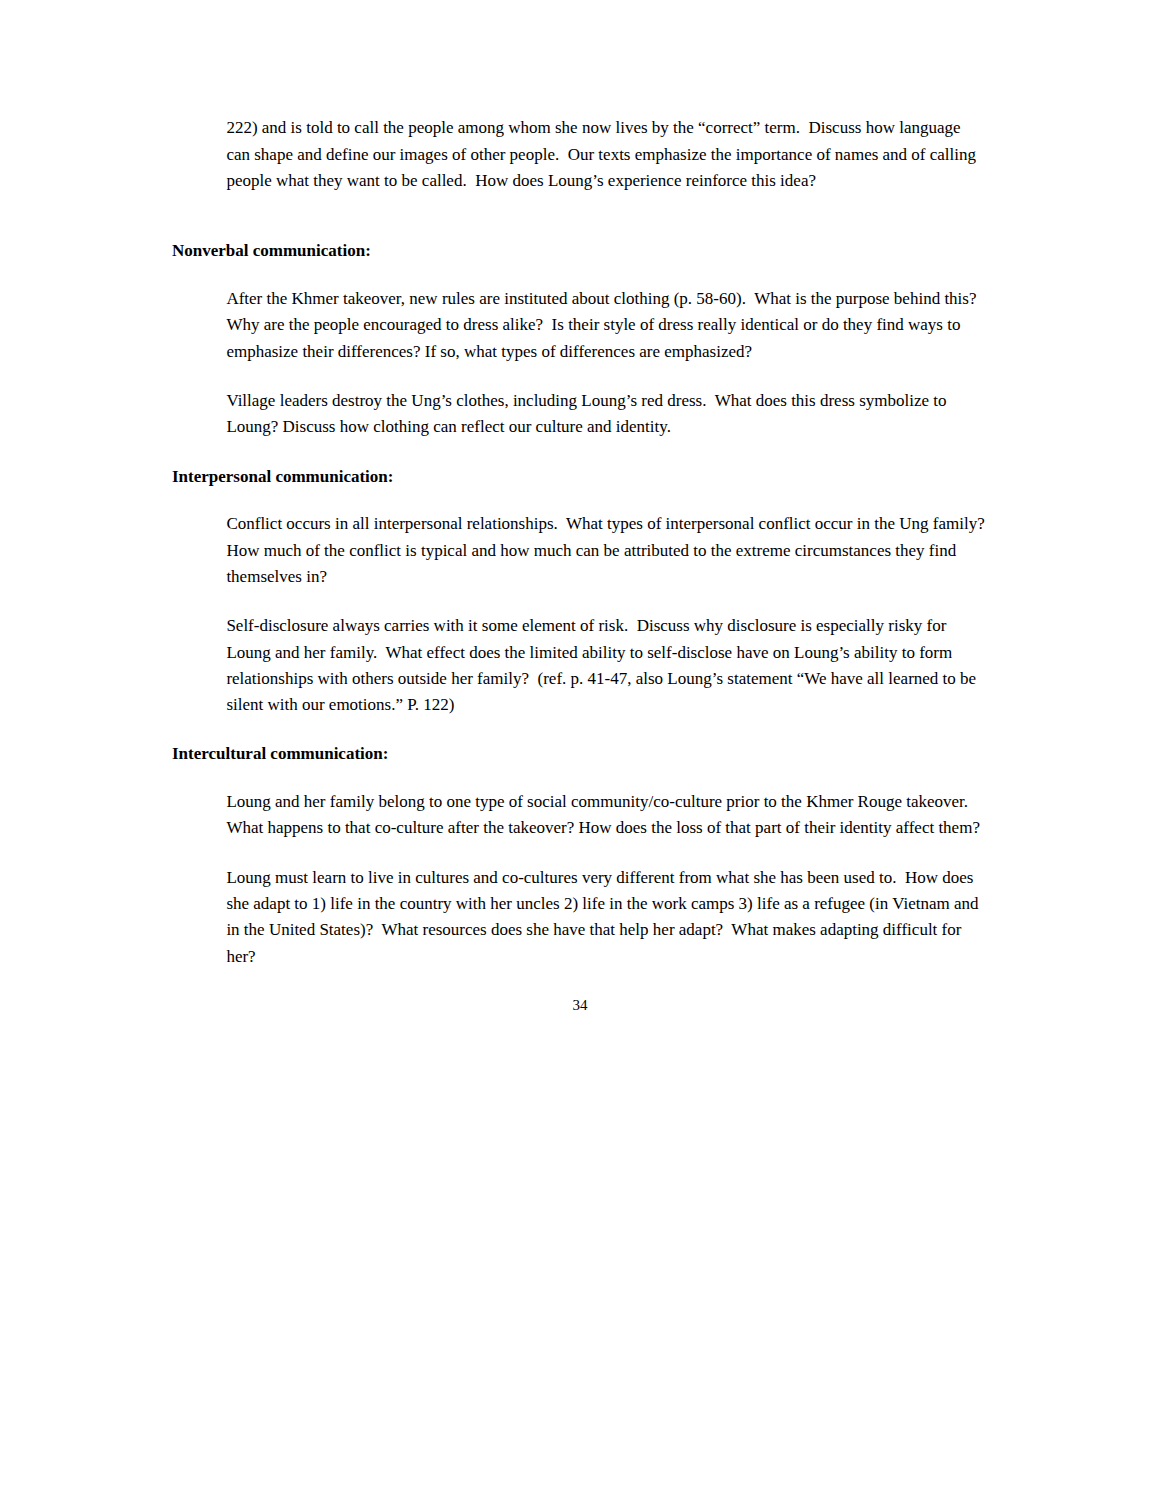222) and is told to call the people among whom she now lives by the “correct” term. Discuss how language can shape and define our images of other people. Our texts emphasize the importance of names and of calling people what they want to be called. How does Loung’s experience reinforce this idea?
Nonverbal communication:
After the Khmer takeover, new rules are instituted about clothing (p. 58-60). What is the purpose behind this? Why are the people encouraged to dress alike? Is their style of dress really identical or do they find ways to emphasize their differences? If so, what types of differences are emphasized?
Village leaders destroy the Ung’s clothes, including Loung’s red dress. What does this dress symbolize to Loung? Discuss how clothing can reflect our culture and identity.
Interpersonal communication:
Conflict occurs in all interpersonal relationships. What types of interpersonal conflict occur in the Ung family? How much of the conflict is typical and how much can be attributed to the extreme circumstances they find themselves in?
Self-disclosure always carries with it some element of risk. Discuss why disclosure is especially risky for Loung and her family. What effect does the limited ability to self-disclose have on Loung’s ability to form relationships with others outside her family? (ref. p. 41-47, also Loung’s statement “We have all learned to be silent with our emotions.” P. 122)
Intercultural communication:
Loung and her family belong to one type of social community/co-culture prior to the Khmer Rouge takeover. What happens to that co-culture after the takeover? How does the loss of that part of their identity affect them?
Loung must learn to live in cultures and co-cultures very different from what she has been used to. How does she adapt to 1) life in the country with her uncles 2) life in the work camps 3) life as a refugee (in Vietnam and in the United States)? What resources does she have that help her adapt? What makes adapting difficult for her?
34